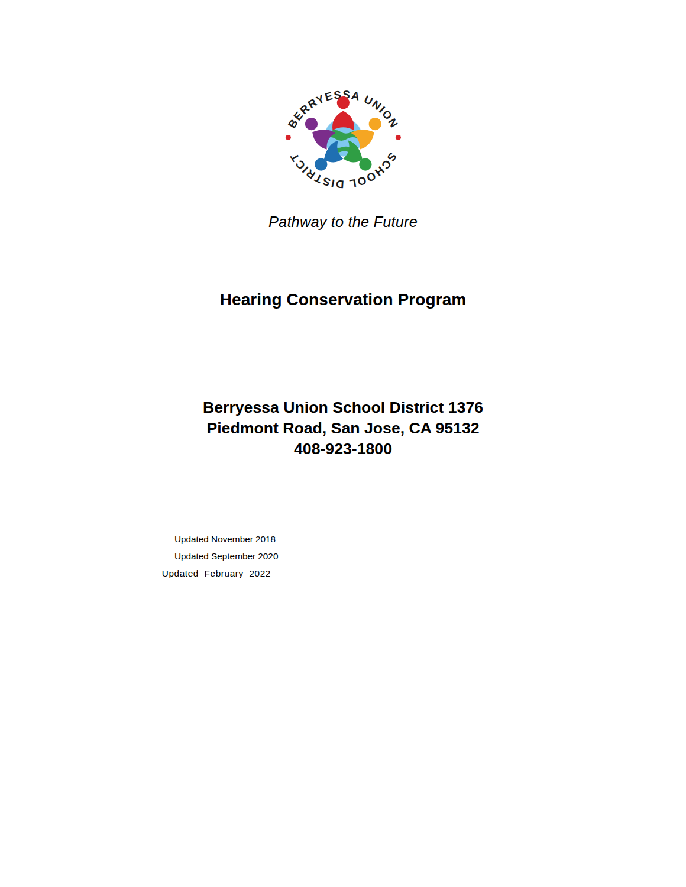BERRYESSA UNION SCHOOL DISTRICT
Pathway to the Future
Hearing Conservation Program
Berryessa Union School District 1376 Piedmont Road, San Jose, CA 95132 408-923-1800
Updated November 2018
Updated September 2020
Updated February 2022